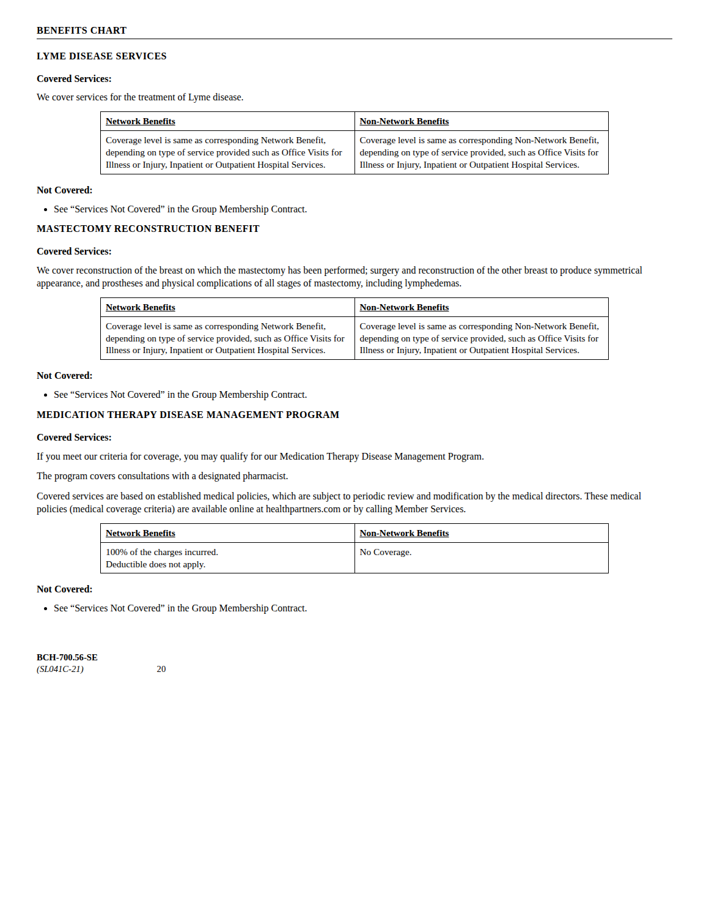BENEFITS CHART
LYME DISEASE SERVICES
Covered Services:
We cover services for the treatment of Lyme disease.
| Network Benefits | Non-Network Benefits |
| --- | --- |
| Coverage level is same as corresponding Network Benefit, depending on type of service provided such as Office Visits for Illness or Injury, Inpatient or Outpatient Hospital Services. | Coverage level is same as corresponding Non-Network Benefit, depending on type of service provided, such as Office Visits for Illness or Injury, Inpatient or Outpatient Hospital Services. |
Not Covered:
See “Services Not Covered” in the Group Membership Contract.
MASTECTOMY RECONSTRUCTION BENEFIT
Covered Services:
We cover reconstruction of the breast on which the mastectomy has been performed; surgery and reconstruction of the other breast to produce symmetrical appearance, and prostheses and physical complications of all stages of mastectomy, including lymphedemas.
| Network Benefits | Non-Network Benefits |
| --- | --- |
| Coverage level is same as corresponding Network Benefit, depending on type of service provided, such as Office Visits for Illness or Injury, Inpatient or Outpatient Hospital Services. | Coverage level is same as corresponding Non-Network Benefit, depending on type of service provided, such as Office Visits for Illness or Injury, Inpatient or Outpatient Hospital Services. |
Not Covered:
See “Services Not Covered” in the Group Membership Contract.
MEDICATION THERAPY DISEASE MANAGEMENT PROGRAM
Covered Services:
If you meet our criteria for coverage, you may qualify for our Medication Therapy Disease Management Program.
The program covers consultations with a designated pharmacist.
Covered services are based on established medical policies, which are subject to periodic review and modification by the medical directors. These medical policies (medical coverage criteria) are available online at healthpartners.com or by calling Member Services.
| Network Benefits | Non-Network Benefits |
| --- | --- |
| 100% of the charges incurred. Deductible does not apply. | No Coverage. |
Not Covered:
See “Services Not Covered” in the Group Membership Contract.
BCH-700.56-SE
(SL041C-21)20